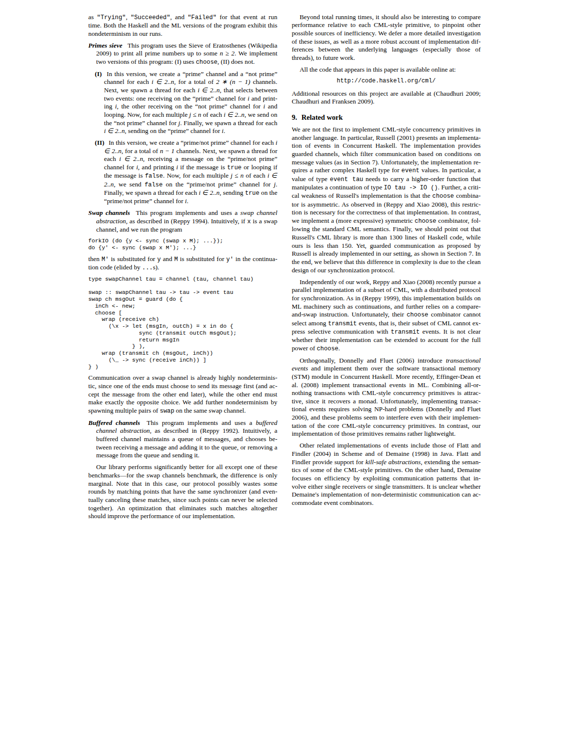as "Trying", "Succeeded", and "Failed" for that event at run time. Both the Haskell and the ML versions of the program exhibit this nondeterminism in our runs.
Primes sieve This program uses the Sieve of Eratosthenes (Wikipedia 2009) to print all prime numbers up to some n ≥ 2. We implement two versions of this program: (I) uses choose, (II) does not.
(I) In this version, we create a “prime” channel and a “not prime” channel for each i ∈ 2..n, for a total of 2 ∗ (n − 1) channels. Next, we spawn a thread for each i ∈ 2..n, that selects between two events: one receiving on the “prime” channel for i and printing i, the other receiving on the “not prime” channel for i and looping. Now, for each multiple j ≤ n of each i ∈ 2..n, we send on the “not prime” channel for j. Finally, we spawn a thread for each i ∈ 2..n, sending on the “prime” channel for i.
(II) In this version, we create a “prime/not prime” channel for each i ∈ 2..n, for a total of n − 1 channels. Next, we spawn a thread for each i ∈ 2..n, receiving a message on the “prime/not prime” channel for i, and printing i if the message is true or looping if the message is false. Now, for each multiple j ≤ n of each i ∈ 2..n, we send false on the “prime/not prime” channel for j. Finally, we spawn a thread for each i ∈ 2..n, sending true on the “prime/not prime” channel for i.
Swap channels This program implements and uses a swap channel abstraction, as described in (Reppy 1994). Intuitively, if x is a swap channel, and we run the program
forkIO (do {y <- sync (swap x M); ...});
do {y' <- sync (swap x M'); ...}
then M' is substituted for y and M is substituted for y' in the continuation code (elided by ...s).
type swapChannel tau = channel (tau, channel tau)

swap :: swapChannel tau -> tau -> event tau
swap ch msgOut = guard (do {
  inCh <- new;
  choose [
    wrap (receive ch)
      (\x -> let (msgIn, outCh) = x in do {
               sync (transmit outCh msgOut);
               return msgIn
             } ),
    wrap (transmit ch (msgOut, inCh))
      (\_ -> sync (receive inCh)) ]
} )
Communication over a swap channel is already highly nondeterministic, since one of the ends must choose to send its message first (and accept the message from the other end later), while the other end must make exactly the opposite choice. We add further nondeterminism by spawning multiple pairs of swap on the same swap channel.
Buffered channels This program implements and uses a buffered channel abstraction, as described in (Reppy 1992). Intuitively, a buffered channel maintains a queue of messages, and chooses between receiving a message and adding it to the queue, or removing a message from the queue and sending it.
Our library performs significantly better for all except one of these benchmarks—for the swap channels benchmark, the difference is only marginal. Note that in this case, our protocol possibly wastes some rounds by matching points that have the same synchronizer (and eventually canceling these matches, since such points can never be selected together). An optimization that eliminates such matches altogether should improve the performance of our implementation.
Beyond total running times, it should also be interesting to compare performance relative to each CML-style primitive, to pinpoint other possible sources of inefficiency. We defer a more detailed investigation of these issues, as well as a more robust account of implementation differences between the underlying languages (especially those of threads), to future work.
All the code that appears in this paper is available online at:
http://code.haskell.org/cml/
Additional resources on this project are available at (Chaudhuri 2009; Chaudhuri and Franksen 2009).
9. Related work
We are not the first to implement CML-style concurrency primitives in another language. In particular, Russell (2001) presents an implementation of events in Concurrent Haskell. The implementation provides guarded channels, which filter communication based on conditions on message values (as in Section 7). Unfortunately, the implementation requires a rather complex Haskell type for event values. In particular, a value of type event tau needs to carry a higher-order function that manipulates a continuation of type IO tau -> IO (). Further, a critical weakness of Russell's implementation is that the choose combinator is asymmetric. As observed in (Reppy and Xiao 2008), this restriction is necessary for the correctness of that implementation. In contrast, we implement a (more expressive) symmetric choose combinator, following the standard CML semantics. Finally, we should point out that Russell's CML library is more than 1300 lines of Haskell code, while ours is less than 150. Yet, guarded communication as proposed by Russell is already implemented in our setting, as shown in Section 7. In the end, we believe that this difference in complexity is due to the clean design of our synchronization protocol.
Independently of our work, Reppy and Xiao (2008) recently pursue a parallel implementation of a subset of CML, with a distributed protocol for synchronization. As in (Reppy 1999), this implementation builds on ML machinery such as continuations, and further relies on a compare-and-swap instruction. Unfortunately, their choose combinator cannot select among transmit events, that is, their subset of CML cannot express selective communication with transmit events. It is not clear whether their implementation can be extended to account for the full power of choose.
Orthogonally, Donnelly and Fluet (2006) introduce transactional events and implement them over the software transactional memory (STM) module in Concurrent Haskell. More recently, Effinger-Dean et al. (2008) implement transactional events in ML. Combining all-or-nothing transactions with CML-style concurrency primitives is attractive, since it recovers a monad. Unfortunately, implementing transactional events requires solving NP-hard problems (Donnelly and Fluet 2006), and these problems seem to interfere even with their implementation of the core CML-style concurrency primitives. In contrast, our implementation of those primitives remains rather lightweight.
Other related implementations of events include those of Flatt and Findler (2004) in Scheme and of Demaine (1998) in Java. Flatt and Findler provide support for kill-safe abstractions, extending the semantics of some of the CML-style primitives. On the other hand, Demaine focuses on efficiency by exploiting communication patterns that involve either single receivers or single transmitters. It is unclear whether Demaine's implementation of non-deterministic communication can accommodate event combinators.